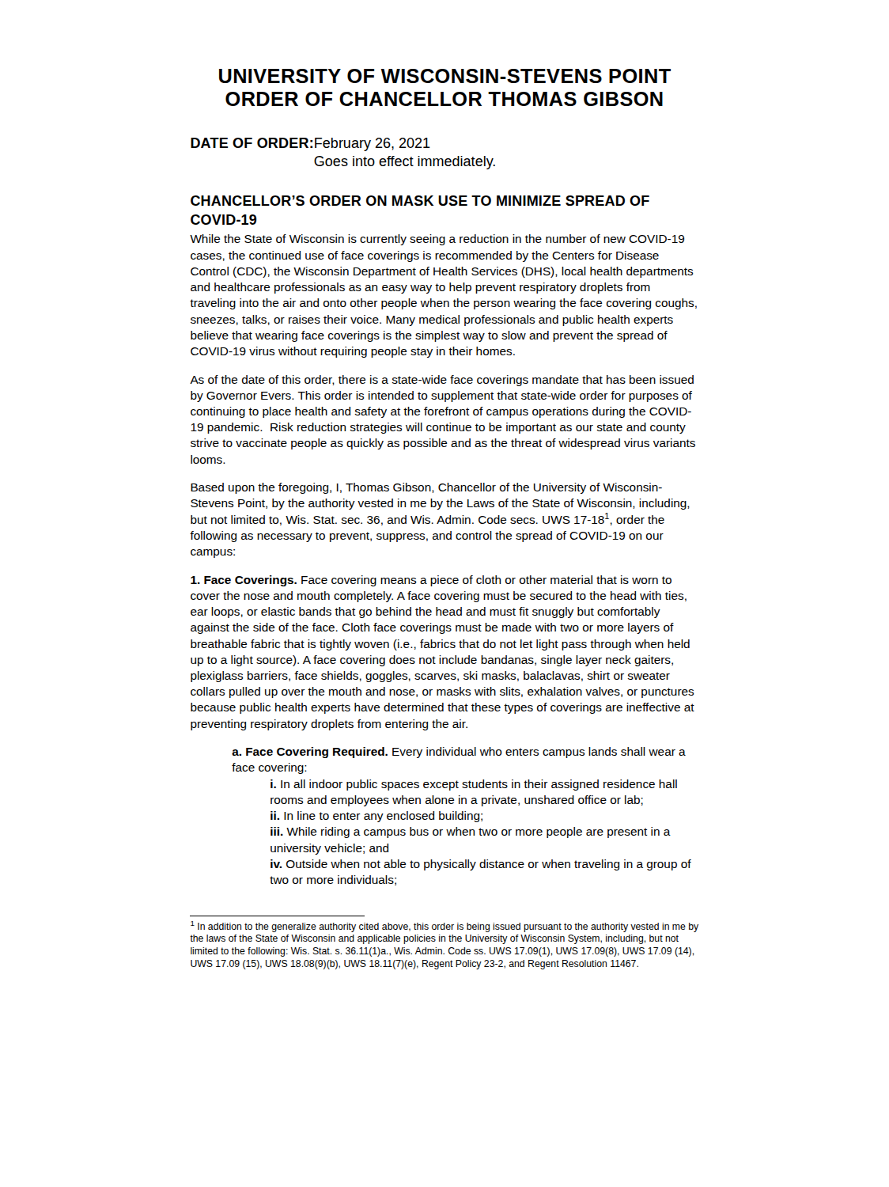UNIVERSITY OF WISCONSIN-STEVENS POINT
ORDER OF CHANCELLOR THOMAS GIBSON
| DATE OF ORDER: | February 26, 2021 Goes into effect immediately. |
CHANCELLOR’S ORDER ON MASK USE TO MINIMIZE SPREAD OF COVID-19
While the State of Wisconsin is currently seeing a reduction in the number of new COVID-19 cases, the continued use of face coverings is recommended by the Centers for Disease Control (CDC), the Wisconsin Department of Health Services (DHS), local health departments and healthcare professionals as an easy way to help prevent respiratory droplets from traveling into the air and onto other people when the person wearing the face covering coughs, sneezes, talks, or raises their voice. Many medical professionals and public health experts believe that wearing face coverings is the simplest way to slow and prevent the spread of COVID-19 virus without requiring people stay in their homes.
As of the date of this order, there is a state-wide face coverings mandate that has been issued by Governor Evers. This order is intended to supplement that state-wide order for purposes of continuing to place health and safety at the forefront of campus operations during the COVID-19 pandemic. Risk reduction strategies will continue to be important as our state and county strive to vaccinate people as quickly as possible and as the threat of widespread virus variants looms.
Based upon the foregoing, I, Thomas Gibson, Chancellor of the University of Wisconsin-Stevens Point, by the authority vested in me by the Laws of the State of Wisconsin, including, but not limited to, Wis. Stat. sec. 36, and Wis. Admin. Code secs. UWS 17-181, order the following as necessary to prevent, suppress, and control the spread of COVID-19 on our campus:
1. Face Coverings. Face covering means a piece of cloth or other material that is worn to cover the nose and mouth completely. A face covering must be secured to the head with ties, ear loops, or elastic bands that go behind the head and must fit snuggly but comfortably against the side of the face. Cloth face coverings must be made with two or more layers of breathable fabric that is tightly woven (i.e., fabrics that do not let light pass through when held up to a light source). A face covering does not include bandanas, single layer neck gaiters, plexiglass barriers, face shields, goggles, scarves, ski masks, balaclavas, shirt or sweater collars pulled up over the mouth and nose, or masks with slits, exhalation valves, or punctures because public health experts have determined that these types of coverings are ineffective at preventing respiratory droplets from entering the air.
a. Face Covering Required. Every individual who enters campus lands shall wear a face covering:
i. In all indoor public spaces except students in their assigned residence hall rooms and employees when alone in a private, unshared office or lab;
ii. In line to enter any enclosed building;
iii. While riding a campus bus or when two or more people are present in a university vehicle; and
iv. Outside when not able to physically distance or when traveling in a group of two or more individuals;
1 In addition to the generalize authority cited above, this order is being issued pursuant to the authority vested in me by the laws of the State of Wisconsin and applicable policies in the University of Wisconsin System, including, but not limited to the following: Wis. Stat. s. 36.11(1)a., Wis. Admin. Code ss. UWS 17.09(1), UWS 17.09(8), UWS 17.09 (14), UWS 17.09 (15), UWS 18.08(9)(b), UWS 18.11(7)(e), Regent Policy 23-2, and Regent Resolution 11467.